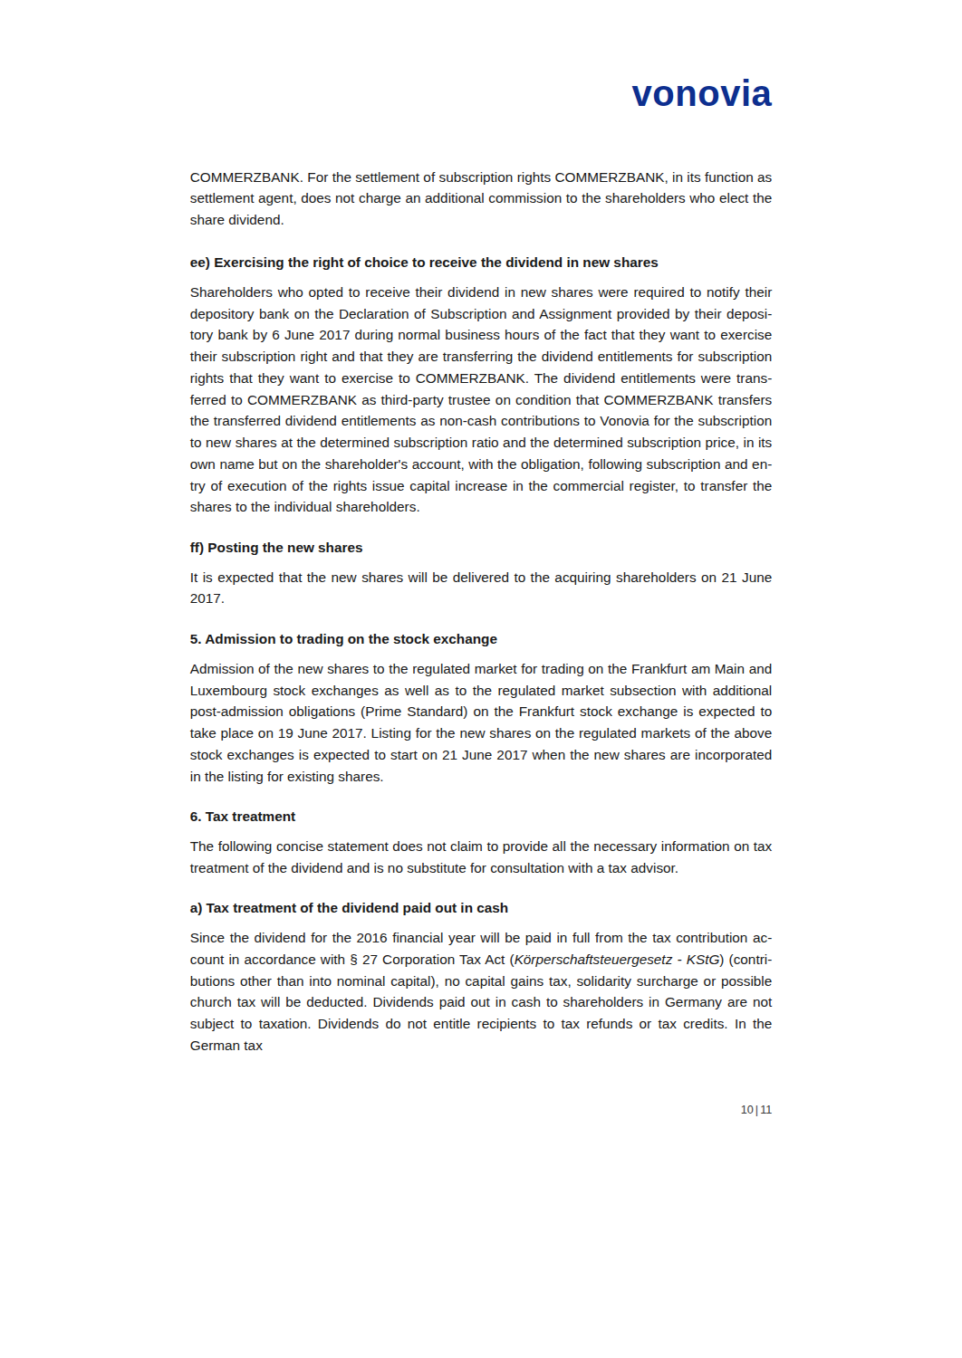vonovia
COMMERZBANK. For the settlement of subscription rights COMMERZBANK, in its function as settlement agent, does not charge an additional commission to the shareholders who elect the share dividend.
ee) Exercising the right of choice to receive the dividend in new shares
Shareholders who opted to receive their dividend in new shares were required to notify their depository bank on the Declaration of Subscription and Assignment provided by their depository bank by 6 June 2017 during normal business hours of the fact that they want to exercise their subscription right and that they are transferring the dividend entitlements for subscription rights that they want to exercise to COMMERZBANK. The dividend entitlements were transferred to COMMERZBANK as third-party trustee on condition that COMMERZBANK transfers the transferred dividend entitlements as non-cash contributions to Vonovia for the subscription to new shares at the determined subscription ratio and the determined subscription price, in its own name but on the shareholder's account, with the obligation, following subscription and entry of execution of the rights issue capital increase in the commercial register, to transfer the shares to the individual shareholders.
ff) Posting the new shares
It is expected that the new shares will be delivered to the acquiring shareholders on 21 June 2017.
5. Admission to trading on the stock exchange
Admission of the new shares to the regulated market for trading on the Frankfurt am Main and Luxembourg stock exchanges as well as to the regulated market subsection with additional post-admission obligations (Prime Standard) on the Frankfurt stock exchange is expected to take place on 19 June 2017. Listing for the new shares on the regulated markets of the above stock exchanges is expected to start on 21 June 2017 when the new shares are incorporated in the listing for existing shares.
6. Tax treatment
The following concise statement does not claim to provide all the necessary information on tax treatment of the dividend and is no substitute for consultation with a tax advisor.
a) Tax treatment of the dividend paid out in cash
Since the dividend for the 2016 financial year will be paid in full from the tax contribution account in accordance with § 27 Corporation Tax Act (Körperschaftsteuergesetz - KStG) (contributions other than into nominal capital), no capital gains tax, solidarity surcharge or possible church tax will be deducted. Dividends paid out in cash to shareholders in Germany are not subject to taxation. Dividends do not entitle recipients to tax refunds or tax credits. In the German tax
10|11